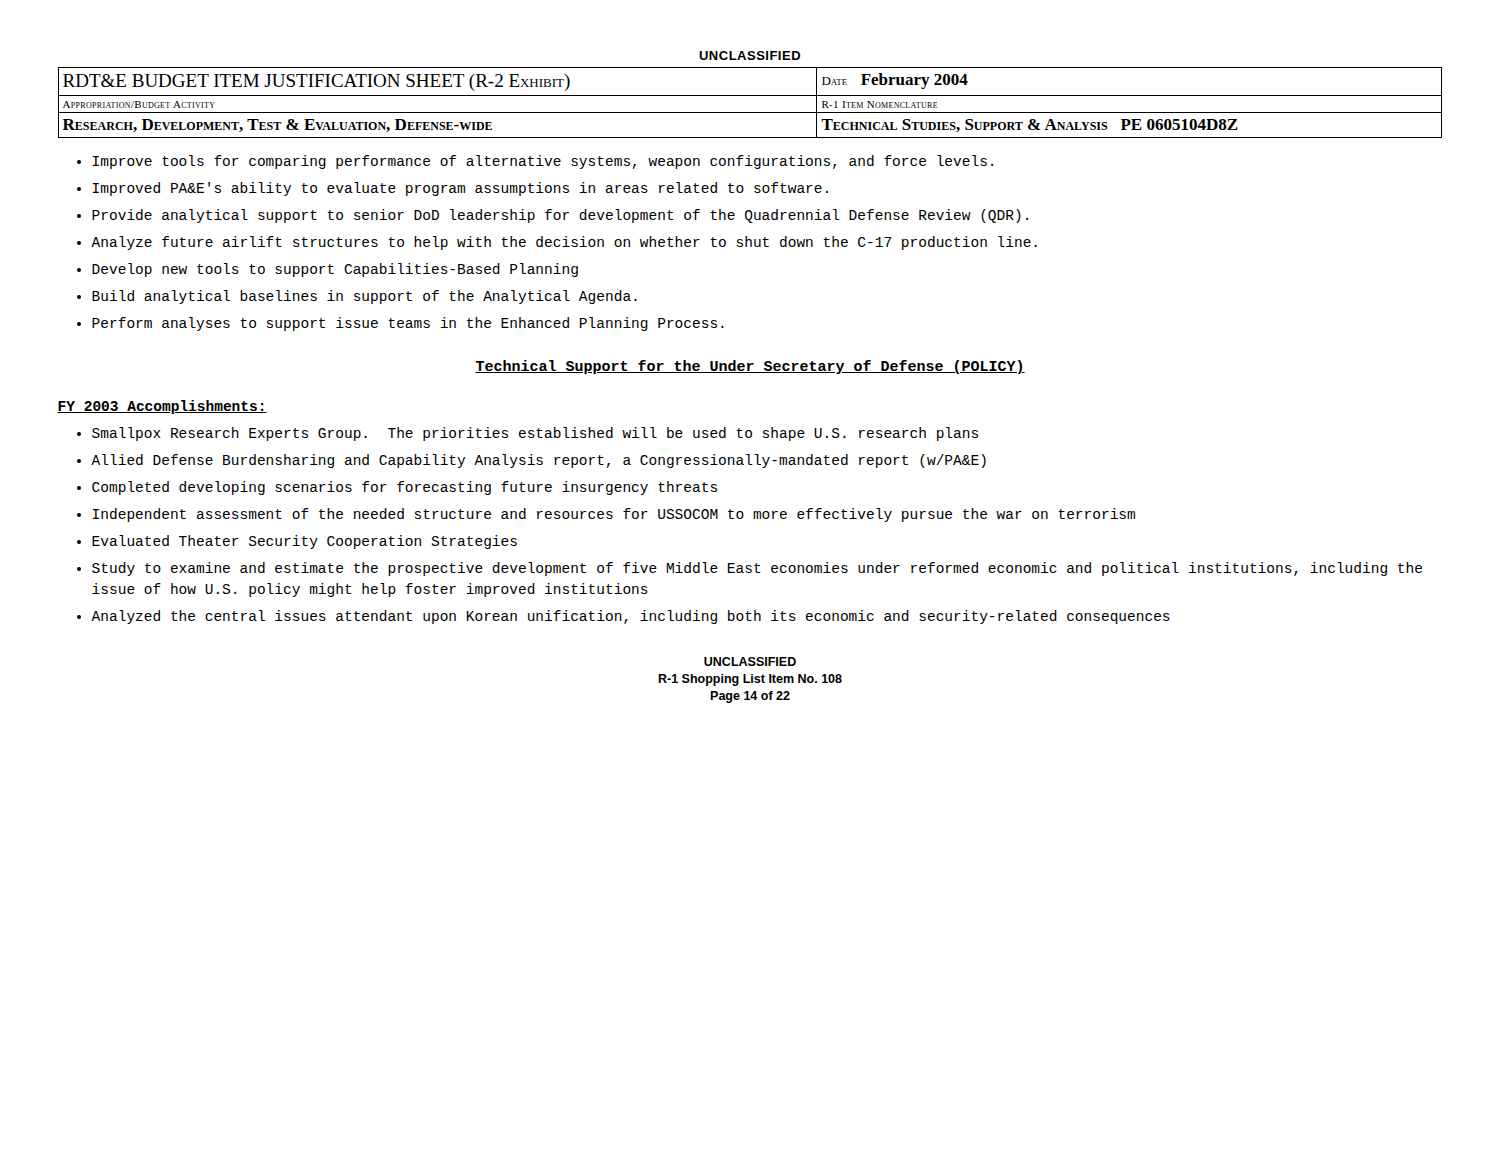UNCLASSIFIED
| RDT&E BUDGET ITEM JUSTIFICATION SHEET (R-2 Exhibit) | Date February 2004 |
| Appropriation/Budget Activity | R-1 Item Nomenclature |
| Research, Development, Test & Evaluation, Defense-wide | Technical Studies, Support & Analysis PE 0605104D8Z |
Improve tools for comparing performance of alternative systems, weapon configurations, and force levels.
Improved PA&E's ability to evaluate program assumptions in areas related to software.
Provide analytical support to senior DoD leadership for development of the Quadrennial Defense Review (QDR).
Analyze future airlift structures to help with the decision on whether to shut down the C-17 production line.
Develop new tools to support Capabilities-Based Planning
Build analytical baselines in support of the Analytical Agenda.
Perform analyses to support issue teams in the Enhanced Planning Process.
Technical Support for the Under Secretary of Defense (POLICY)
FY 2003 Accomplishments:
Smallpox Research Experts Group. The priorities established will be used to shape U.S. research plans
Allied Defense Burdensharing and Capability Analysis report, a Congressionally-mandated report (w/PA&E)
Completed developing scenarios for forecasting future insurgency threats
Independent assessment of the needed structure and resources for USSOCOM to more effectively pursue the war on terrorism
Evaluated Theater Security Cooperation Strategies
Study to examine and estimate the prospective development of five Middle East economies under reformed economic and political institutions, including the issue of how U.S. policy might help foster improved institutions
Analyzed the central issues attendant upon Korean unification, including both its economic and security-related consequences
UNCLASSIFIED
R-1 Shopping List Item No. 108
Page 14 of 22